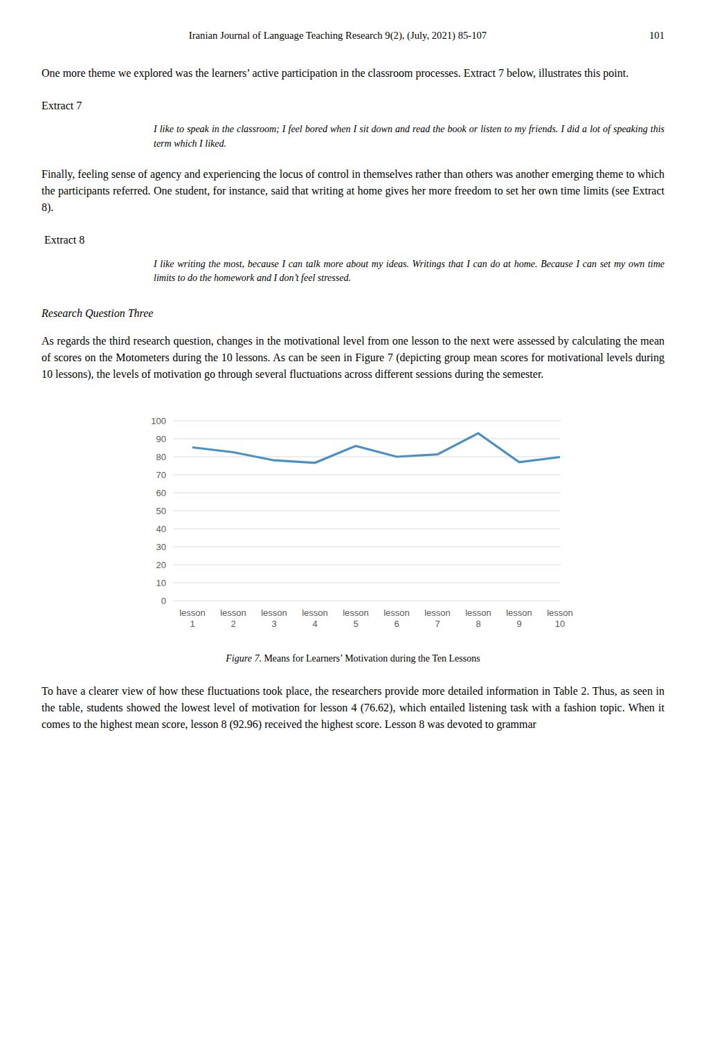Iranian Journal of Language Teaching Research 9(2), (July, 2021) 85-107
101
One more theme we explored was the learners’ active participation in the classroom processes. Extract 7 below, illustrates this point.
Extract 7
I like to speak in the classroom; I feel bored when I sit down and read the book or listen to my friends. I did a lot of speaking this term which I liked.
Finally, feeling sense of agency and experiencing the locus of control in themselves rather than others was another emerging theme to which the participants referred. One student, for instance, said that writing at home gives her more freedom to set her own time limits (see Extract 8).
Extract 8
I like writing the most, because I can talk more about my ideas. Writings that I can do at home. Because I can set my own time limits to do the homework and I don’t feel stressed.
Research Question Three
As regards the third research question, changes in the motivational level from one lesson to the next were assessed by calculating the mean of scores on the Motometers during the 10 lessons. As can be seen in Figure 7 (depicting group mean scores for motivational levels during 10 lessons), the levels of motivation go through several fluctuations across different sessions during the semester.
100 90 80 70 60 50 40 30 20 10 0 lesson1 lesson2 lesson3 lesson4 lesson5 lesson6 lesson7 lesson8 lesson9 lesson10
Figure 7. Means for Learners’ Motivation during the Ten Lessons
To have a clearer view of how these fluctuations took place, the researchers provide more detailed information in Table 2. Thus, as seen in the table, students showed the lowest level of motivation for lesson 4 (76.62), which entailed listening task with a fashion topic. When it comes to the highest mean score, lesson 8 (92.96) received the highest score. Lesson 8 was devoted to grammar